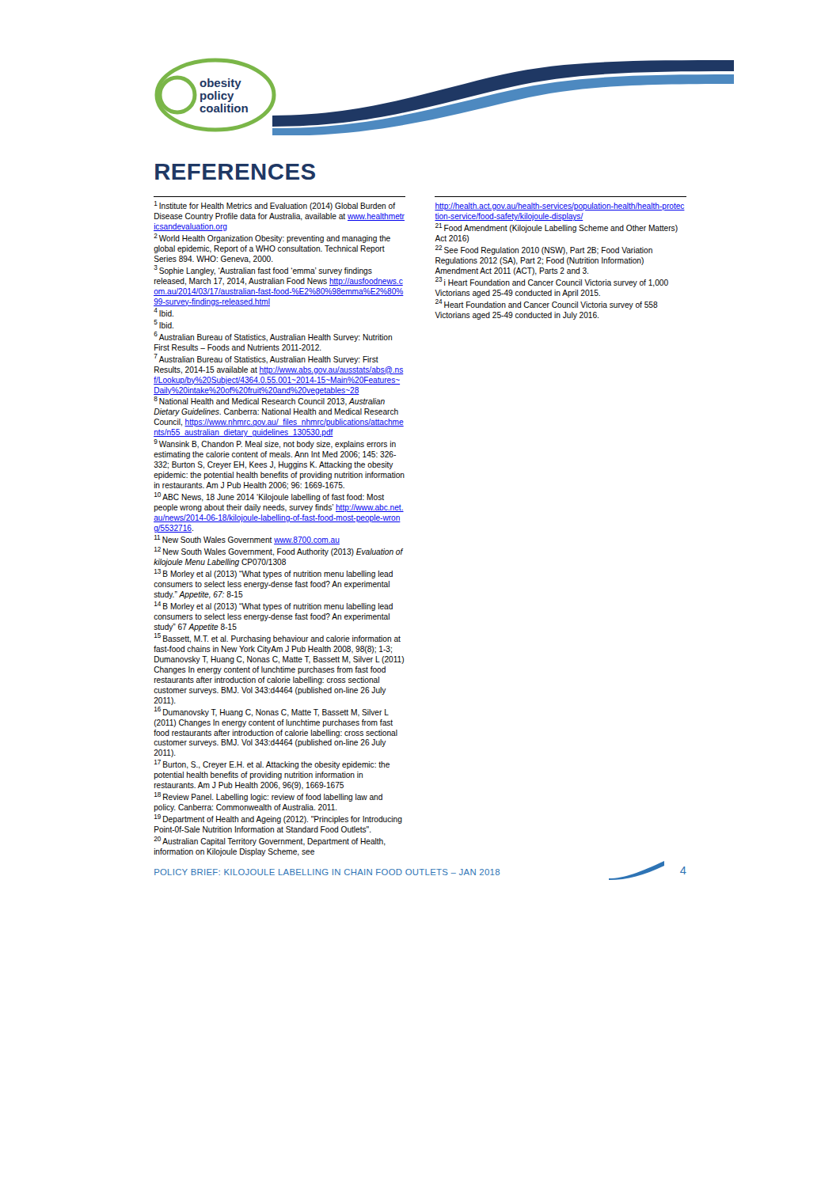obesity policy coalition
REFERENCES
1Institute for Health Metrics and Evaluation (2014) Global Burden of Disease Country Profile data for Australia, available at www.healthmetricsandevaluation.org
2World Health Organization Obesity: preventing and managing the global epidemic, Report of a WHO consultation. Technical Report Series 894. WHO: Geneva, 2000.
3Sophie Langley, ‘Australian fast food ‘emma’ survey findings released, March 17, 2014, Australian Food News http://ausfoodnews.com.au/2014/03/17/australian-fast-food-%E2%80%98emma%E2%80%99-survey-findings-released.html
4Ibid.
5Ibid.
6Australian Bureau of Statistics, Australian Health Survey: Nutrition First Results – Foods and Nutrients 2011-2012.
7Australian Bureau of Statistics, Australian Health Survey: First Results, 2014-15 available at http://www.abs.gov.au/ausstats/abs@.nsf/Lookup/by%20Subject/4364.0.55.001~2014-15~Main%20Features~Daily%20intake%20of%20fruit%20and%20vegetables~28
8National Health and Medical Research Council 2013, Australian Dietary Guidelines. Canberra: National Health and Medical Research Council, https://www.nhmrc.gov.au/_files_nhmrc/publications/attachments/n55_australian_dietary_guidelines_130530.pdf
9Wansink B, Chandon P. Meal size, not body size, explains errors in estimating the calorie content of meals. Ann Int Med 2006; 145: 326-332; Burton S, Creyer EH, Kees J, Huggins K. Attacking the obesity epidemic: the potential health benefits of providing nutrition information in restaurants. Am J Pub Health 2006; 96: 1669-1675.
10ABC News, 18 June 2014 ‘Kilojoule labelling of fast food: Most people wrong about their daily needs, survey finds’ http://www.abc.net.au/news/2014-06-18/kilojoule-labelling-of-fast-food-most-people-wrong/5532716.
11New South Wales Government www.8700.com.au
12New South Wales Government, Food Authority (2013) Evaluation of kilojoule Menu Labelling CP070/1308
13B Morley et al (2013) “What types of nutrition menu labelling lead consumers to select less energy-dense fast food? An experimental study.” Appetite, 67: 8-15
14B Morley et al (2013) “What types of nutrition menu labelling lead consumers to select less energy-dense fast food? An experimental study” 67 Appetite 8-15
15Bassett, M.T. et al. Purchasing behaviour and calorie information at fast-food chains in New York CityAm J Pub Health 2008, 98(8); 1-3; Dumanovsky T, Huang C, Nonas C, Matte T, Bassett M, Silver L (2011) Changes In energy content of lunchtime purchases from fast food restaurants after introduction of calorie labelling: cross sectional customer surveys. BMJ. Vol 343:d4464 (published on-line 26 July 2011).
16Dumanovsky T, Huang C, Nonas C, Matte T, Bassett M, Silver L (2011) Changes In energy content of lunchtime purchases from fast food restaurants after introduction of calorie labelling: cross sectional customer surveys. BMJ. Vol 343:d4464 (published on-line 26 July 2011).
17Burton, S., Creyer E.H. et al. Attacking the obesity epidemic: the potential health benefits of providing nutrition information in restaurants. Am J Pub Health 2006, 96(9), 1669-1675
18Review Panel. Labelling logic: review of food labelling law and policy. Canberra: Commonwealth of Australia. 2011.
19Department of Health and Ageing (2012). "Principles for Introducing Point-0f-Sale Nutrition Information at Standard Food Outlets".
20Australian Capital Territory Government, Department of Health, information on Kilojoule Display Scheme, see
http://health.act.gov.au/health-services/population-health/health-protection-service/food-safety/kilojoule-displays/
21Food Amendment (Kilojoule Labelling Scheme and Other Matters) Act 2016)
22See Food Regulation 2010 (NSW), Part 2B; Food Variation Regulations 2012 (SA), Part 2; Food (Nutrition Information) Amendment Act 2011 (ACT), Parts 2 and 3.
23i Heart Foundation and Cancer Council Victoria survey of 1,000 Victorians aged 25-49 conducted in April 2015.
24Heart Foundation and Cancer Council Victoria survey of 558 Victorians aged 25-49 conducted in July 2016.
POLICY BRIEF: KILOJOULE LABELLING IN CHAIN FOOD OUTLETS – JAN 2018
4